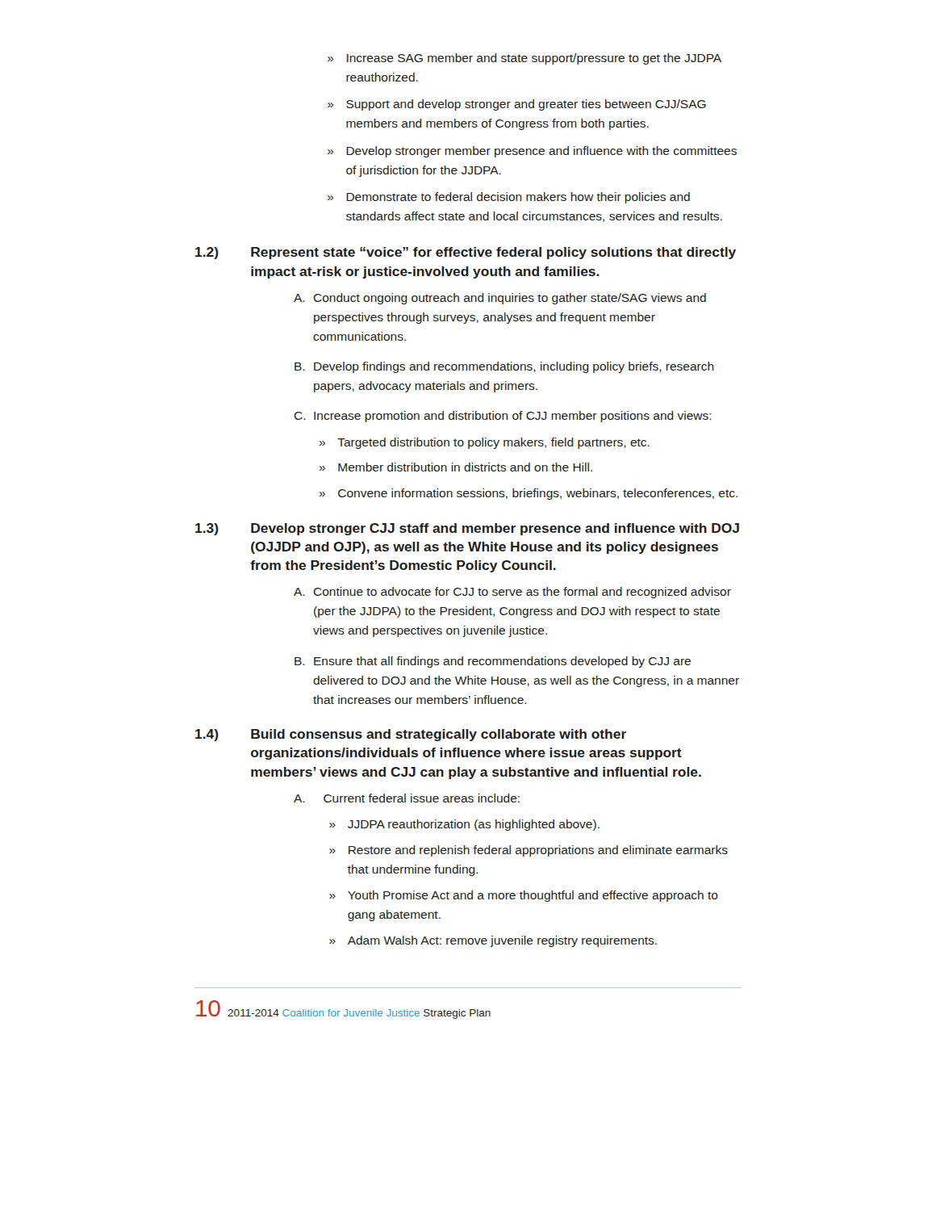Increase SAG member and state support/pressure to get the JJDPA reauthorized.
Support and develop stronger and greater ties between CJJ/SAG members and members of Congress from both parties.
Develop stronger member presence and influence with the committees of jurisdiction for the JJDPA.
Demonstrate to federal decision makers how their policies and standards affect state and local circumstances, services and results.
1.2)
Represent state “voice” for effective federal policy solutions that directly impact at-risk or justice-involved youth and families.
Conduct ongoing outreach and inquiries to gather state/SAG views and perspectives through surveys, analyses and frequent member communications.
Develop findings and recommendations, including policy briefs, research papers, advocacy materials and primers.
Increase promotion and distribution of CJJ member positions and views:
Targeted distribution to policy makers, field partners, etc.
Member distribution in districts and on the Hill.
Convene information sessions, briefings, webinars, teleconferences, etc.
1.3)
Develop stronger CJJ staff and member presence and influence with DOJ (OJJDP and OJP), as well as the White House and its policy designees from the President’s Domestic Policy Council.
Continue to advocate for CJJ to serve as the formal and recognized advisor (per the JJDPA) to the President, Congress and DOJ with respect to state views and perspectives on juvenile justice.
Ensure that all findings and recommendations developed by CJJ are delivered to DOJ and the White House, as well as the Congress, in a manner that increases our members’ influence.
1.4)
Build consensus and strategically collaborate with other organizations/individuals of influence where issue areas support members’ views and CJJ can play a substantive and influential role.
Current federal issue areas include:
JJDPA reauthorization (as highlighted above).
Restore and replenish federal appropriations and eliminate earmarks that undermine funding.
Youth Promise Act and a more thoughtful and effective approach to gang abatement.
Adam Walsh Act: remove juvenile registry requirements.
10 2011-2014 Coalition for Juvenile Justice Strategic Plan